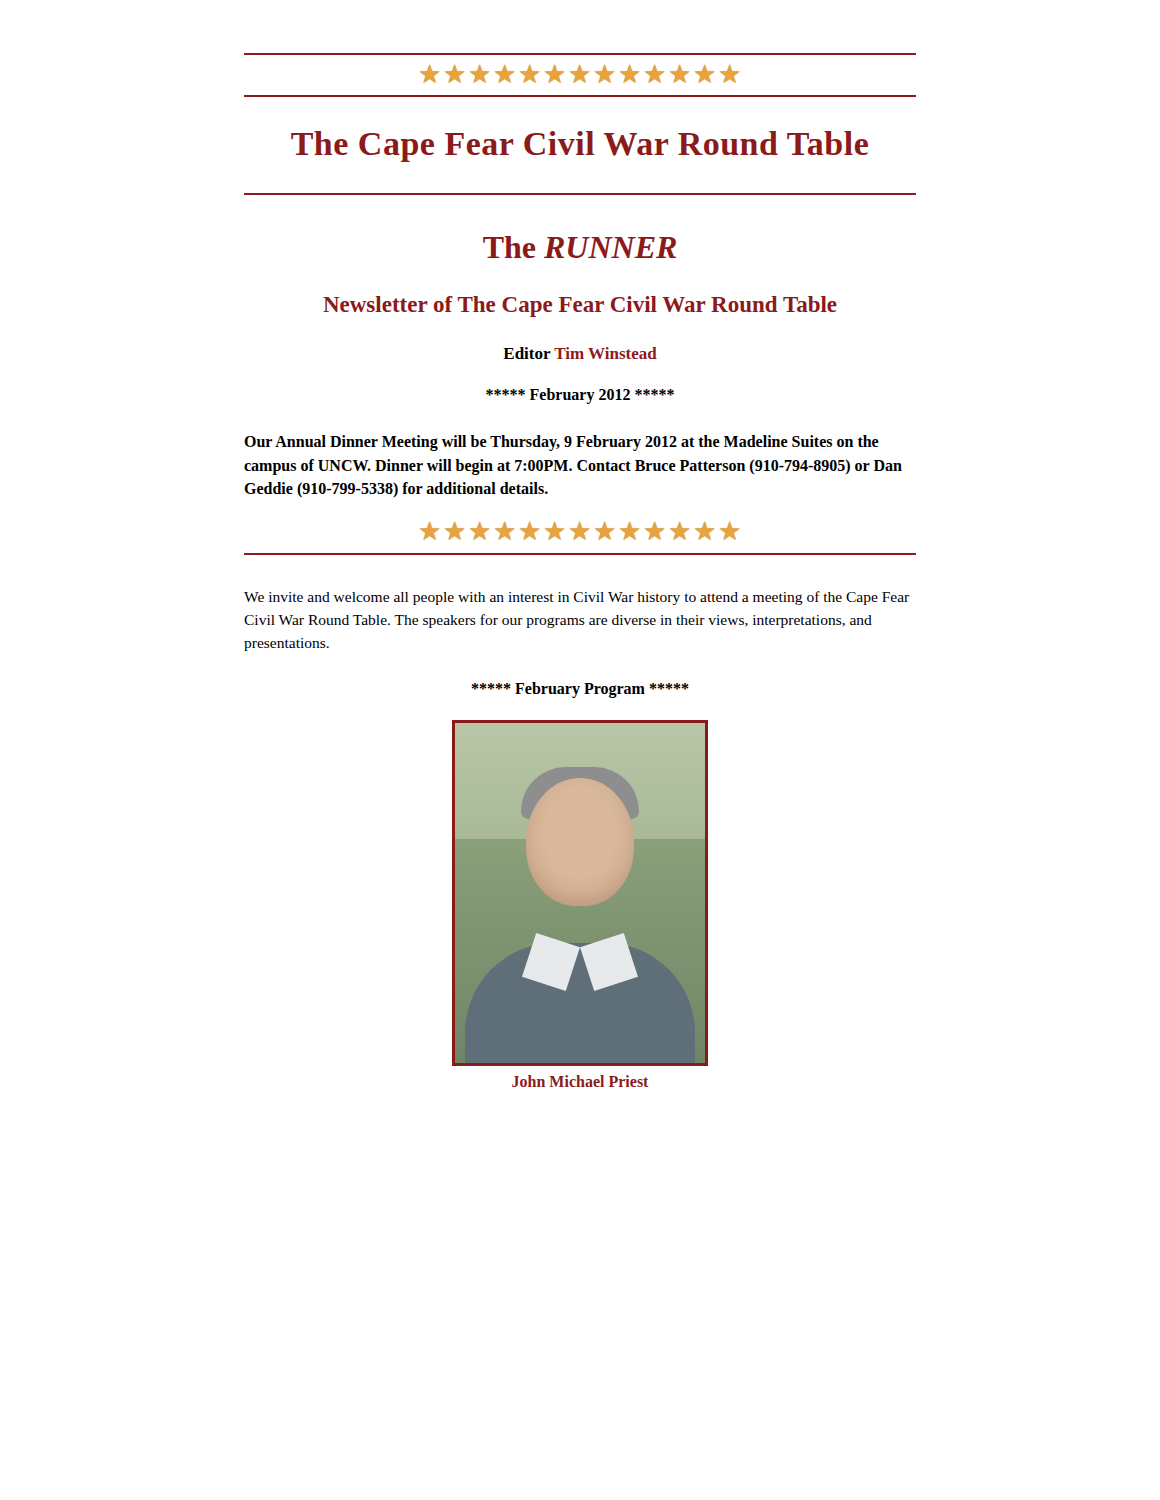★★★★★★★★★★★★★
The Cape Fear Civil War Round Table
The RUNNER
Newsletter of The Cape Fear Civil War Round Table
Editor Tim Winstead
***** February 2012 *****
Our Annual Dinner Meeting will be Thursday, 9 February 2012 at the Madeline Suites on the campus of UNCW. Dinner will begin at 7:00PM. Contact Bruce Patterson (910-794-8905) or Dan Geddie (910-799-5338) for additional details.
★★★★★★★★★★★★★
We invite and welcome all people with an interest in Civil War history to attend a meeting of the Cape Fear Civil War Round Table. The speakers for our programs are diverse in their views, interpretations, and presentations.
***** February Program *****
John Michael Priest